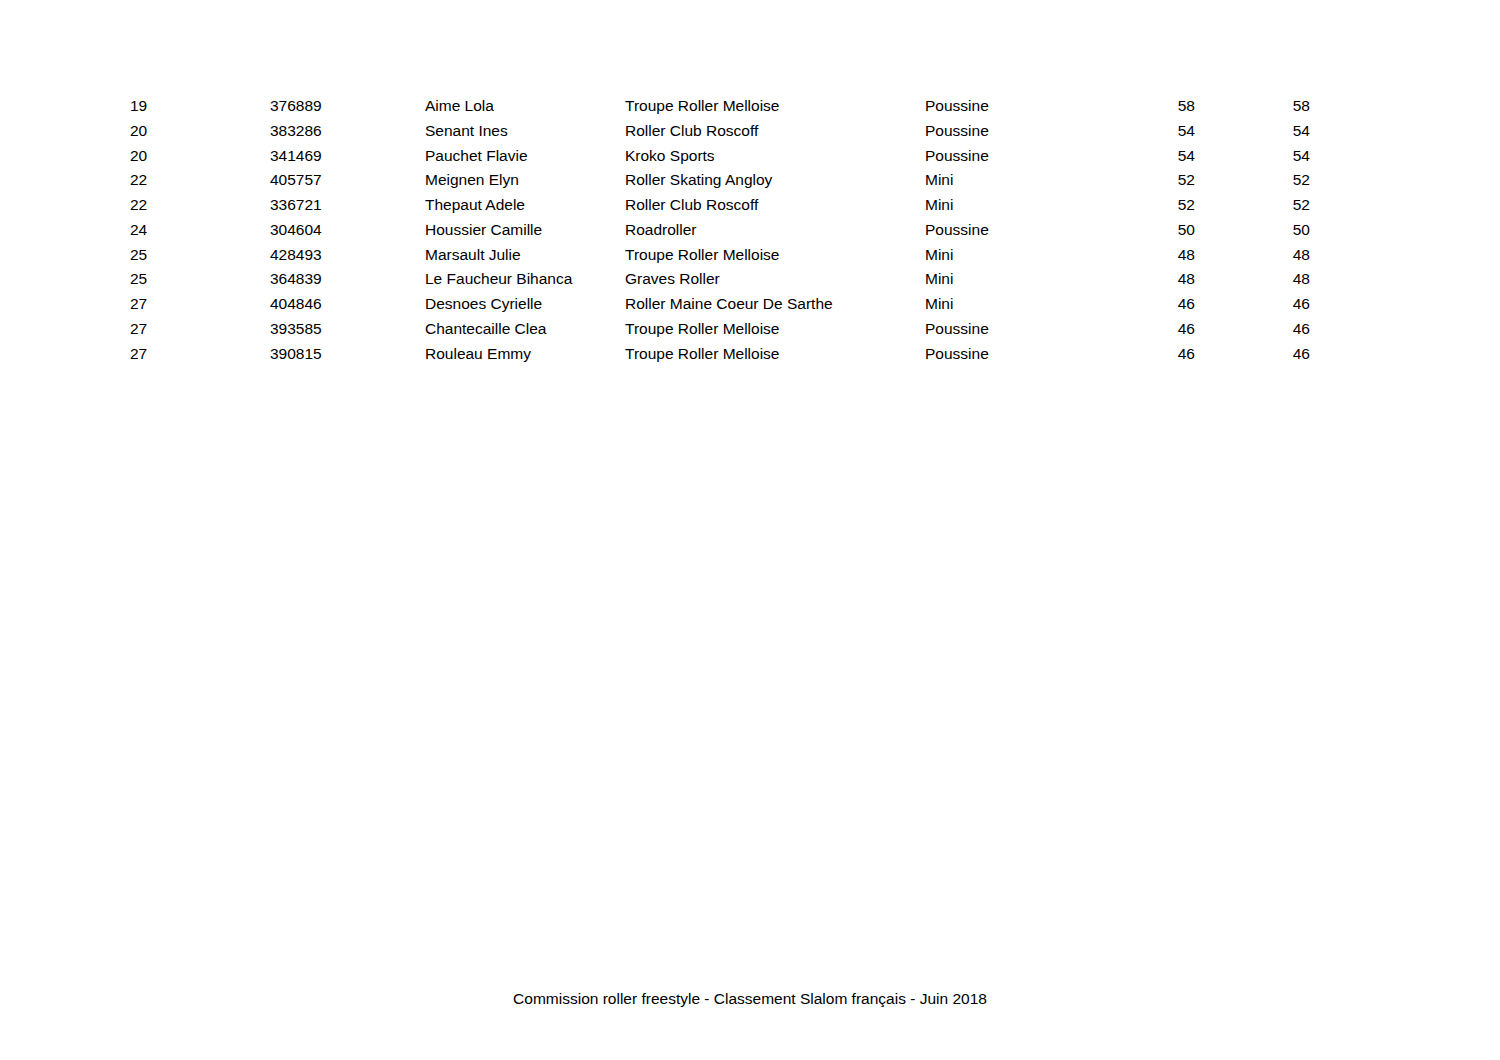| 19 | 376889 | Aime Lola | Troupe Roller Melloise | Poussine | 58 | 58 |
| 20 | 383286 | Senant Ines | Roller Club Roscoff | Poussine | 54 | 54 |
| 20 | 341469 | Pauchet Flavie | Kroko Sports | Poussine | 54 | 54 |
| 22 | 405757 | Meignen Elyn | Roller Skating Angloy | Mini | 52 | 52 |
| 22 | 336721 | Thepaut Adele | Roller Club Roscoff | Mini | 52 | 52 |
| 24 | 304604 | Houssier Camille | Roadroller | Poussine | 50 | 50 |
| 25 | 428493 | Marsault Julie | Troupe Roller Melloise | Mini | 48 | 48 |
| 25 | 364839 | Le Faucheur Bihanca | Graves Roller | Mini | 48 | 48 |
| 27 | 404846 | Desnoes Cyrielle | Roller Maine Coeur De Sarthe | Mini | 46 | 46 |
| 27 | 393585 | Chantecaille Clea | Troupe Roller Melloise | Poussine | 46 | 46 |
| 27 | 390815 | Rouleau Emmy | Troupe Roller Melloise | Poussine | 46 | 46 |
Commission roller freestyle - Classement Slalom français - Juin 2018